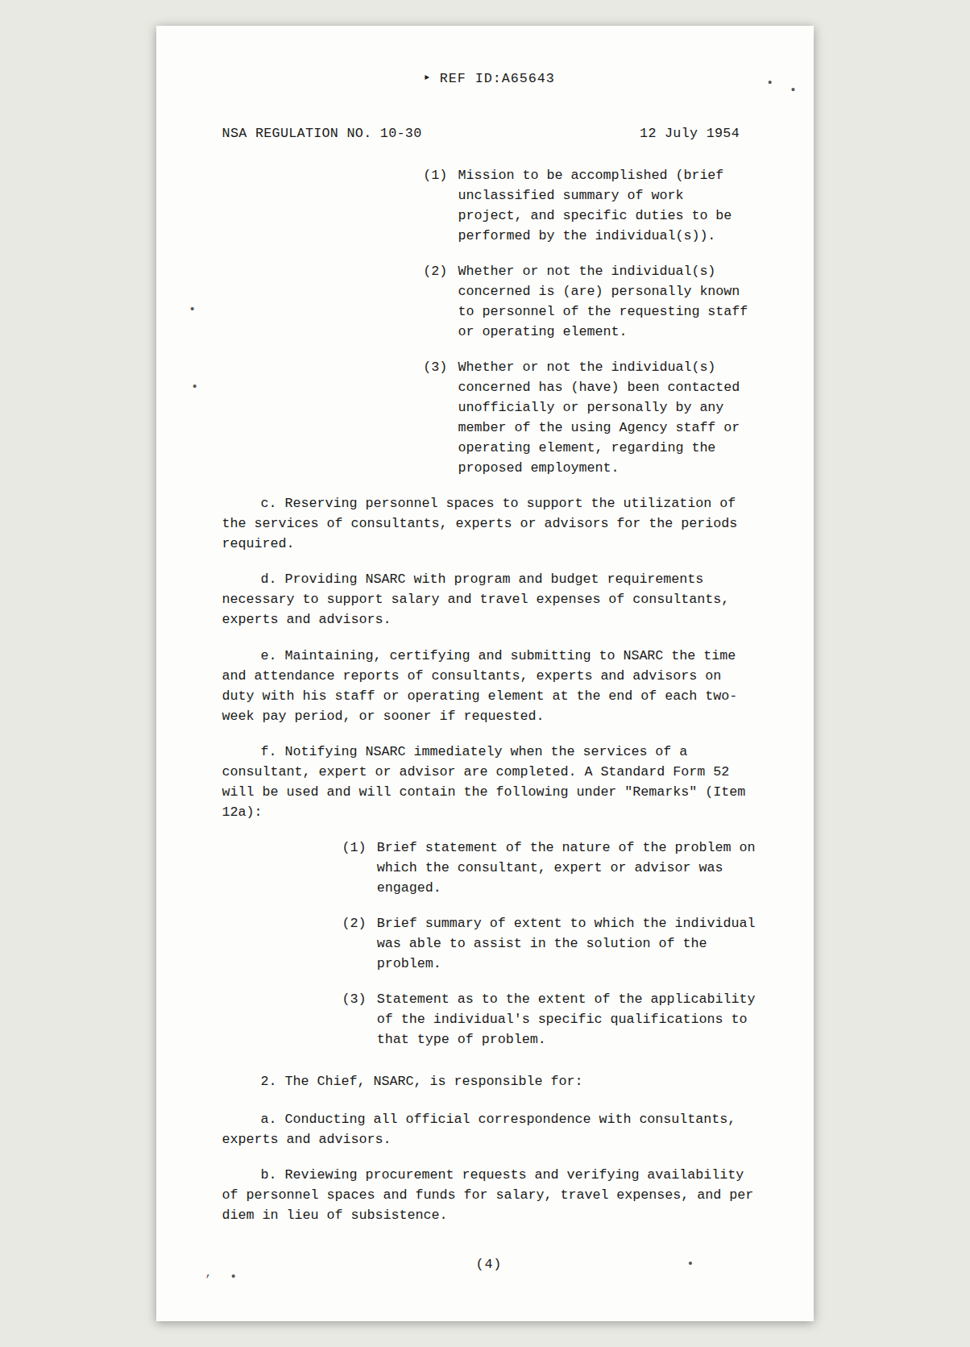‣REF ID:A65643
• • • • ’ • •
NSA REGULATION NO. 10-30 12 July 1954
(1) Mission to be accomplished (brief unclassified summary of work project, and specific duties to be performed by the individual(s)).
(2) Whether or not the individual(s) concerned is (are) personally known to personnel of the requesting staff or operating element.
(3) Whether or not the individual(s) concerned has (have) been contacted unofficially or personally by any member of the using Agency staff or operating element, regarding the proposed employment.
c. Reserving personnel spaces to support the utilization of the services of consultants, experts or advisors for the periods required.
d. Providing NSARC with program and budget requirements necessary to support salary and travel expenses of consultants, experts and advisors.
e. Maintaining, certifying and submitting to NSARC the time and attendance reports of consultants, experts and advisors on duty with his staff or operating element at the end of each two-week pay period, or sooner if requested.
f. Notifying NSARC immediately when the services of a consultant, expert or advisor are completed. A Standard Form 52 will be used and will contain the following under "Remarks" (Item 12a):
(1) Brief statement of the nature of the problem on which the consultant, expert or advisor was engaged.
(2) Brief summary of extent to which the individual was able to assist in the solution of the problem.
(3) Statement as to the extent of the applicability of the individual's specific qualifications to that type of problem.
2. The Chief, NSARC, is responsible for:
a. Conducting all official correspondence with consultants, experts and advisors.
b. Reviewing procurement requests and verifying availability of personnel spaces and funds for salary, travel expenses, and per diem in lieu of subsistence.
(4)